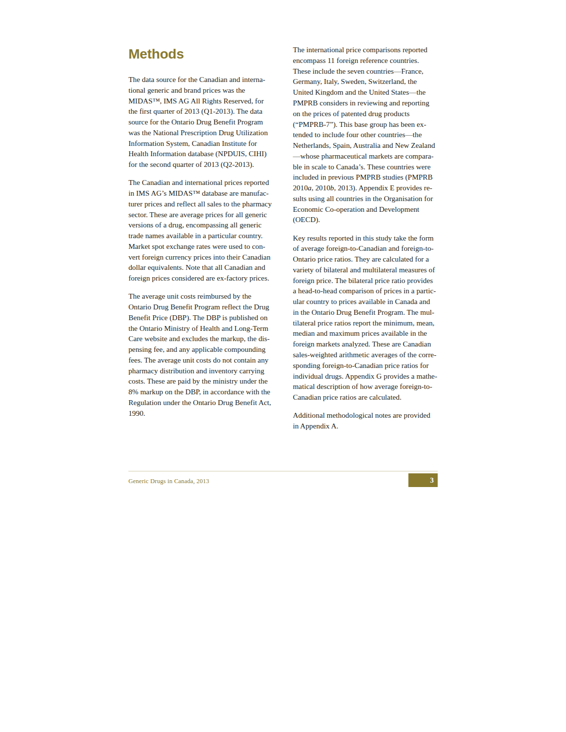Methods
The data source for the Canadian and international generic and brand prices was the MIDAS™, IMS AG All Rights Reserved, for the first quarter of 2013 (Q1-2013). The data source for the Ontario Drug Benefit Program was the National Prescription Drug Utilization Information System, Canadian Institute for Health Information database (NPDUIS, CIHI) for the second quarter of 2013 (Q2-2013).
The Canadian and international prices reported in IMS AG’s MIDAS™ database are manufacturer prices and reflect all sales to the pharmacy sector. These are average prices for all generic versions of a drug, encompassing all generic trade names available in a particular country. Market spot exchange rates were used to convert foreign currency prices into their Canadian dollar equivalents. Note that all Canadian and foreign prices considered are ex-factory prices.
The average unit costs reimbursed by the Ontario Drug Benefit Program reflect the Drug Benefit Price (DBP). The DBP is published on the Ontario Ministry of Health and Long-Term Care website and excludes the markup, the dispensing fee, and any applicable compounding fees. The average unit costs do not contain any pharmacy distribution and inventory carrying costs. These are paid by the ministry under the 8% markup on the DBP, in accordance with the Regulation under the Ontario Drug Benefit Act, 1990.
The international price comparisons reported encompass 11 foreign reference countries. These include the seven countries—France, Germany, Italy, Sweden, Switzerland, the United Kingdom and the United States—the PMPRB considers in reviewing and reporting on the prices of patented drug products (“PMPRB-7”). This base group has been extended to include four other countries—the Netherlands, Spain, Australia and New Zealand—whose pharmaceutical markets are comparable in scale to Canada’s. These countries were included in previous PMPRB studies (PMPRB 2010a, 2010b, 2013). Appendix E provides results using all countries in the Organisation for Economic Co-operation and Development (OECD).
Key results reported in this study take the form of average foreign-to-Canadian and foreign-to-Ontario price ratios. They are calculated for a variety of bilateral and multilateral measures of foreign price. The bilateral price ratio provides a head-to-head comparison of prices in a particular country to prices available in Canada and in the Ontario Drug Benefit Program. The multilateral price ratios report the minimum, mean, median and maximum prices available in the foreign markets analyzed. These are Canadian sales-weighted arithmetic averages of the corresponding foreign-to-Canadian price ratios for individual drugs. Appendix G provides a mathematical description of how average foreign-to-Canadian price ratios are calculated.
Additional methodological notes are provided in Appendix A.
Generic Drugs in Canada, 2013
3